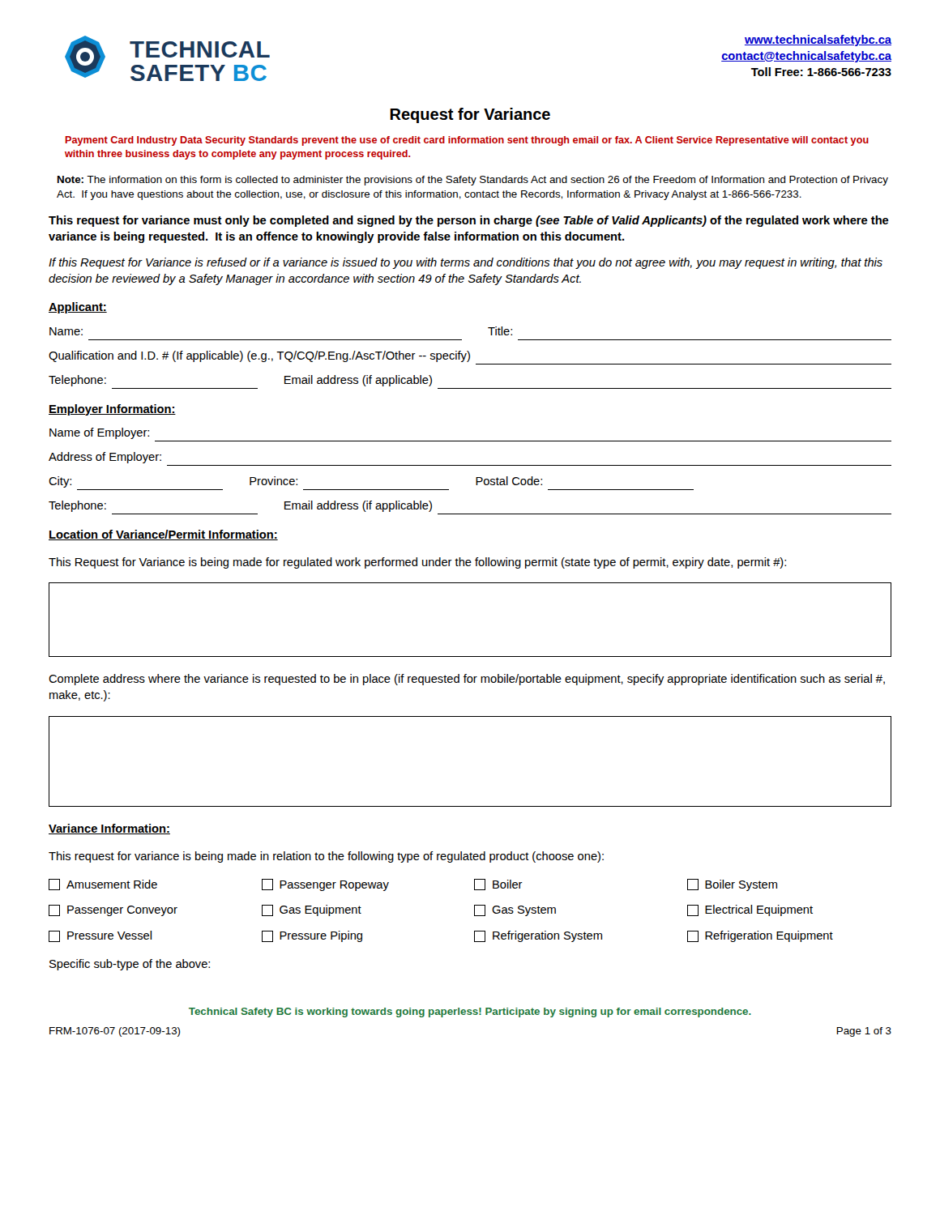TECHNICAL SAFETY BC
www.technicalsafetybc.ca
contact@technicalsafetybc.ca
Toll Free: 1-866-566-7233
Request for Variance
Payment Card Industry Data Security Standards prevent the use of credit card information sent through email or fax. A Client Service Representative will contact you within three business days to complete any payment process required.
Note: The information on this form is collected to administer the provisions of the Safety Standards Act and section 26 of the Freedom of Information and Protection of Privacy Act. If you have questions about the collection, use, or disclosure of this information, contact the Records, Information & Privacy Analyst at 1-866-566-7233.
This request for variance must only be completed and signed by the person in charge (see Table of Valid Applicants) of the regulated work where the variance is being requested. It is an offence to knowingly provide false information on this document.
If this Request for Variance is refused or if a variance is issued to you with terms and conditions that you do not agree with, you may request in writing, that this decision be reviewed by a Safety Manager in accordance with section 49 of the Safety Standards Act.
Applicant:
Name: Title:
Qualification and I.D. # (If applicable) (e.g., TQ/CQ/P.Eng./AscT/Other -- specify)
Telephone: Email address (if applicable)
Employer Information:
Name of Employer:
Address of Employer:
City: Province: Postal Code:
Telephone: Email address (if applicable)
Location of Variance/Permit Information:
This Request for Variance is being made for regulated work performed under the following permit (state type of permit, expiry date, permit #):
Complete address where the variance is requested to be in place (if requested for mobile/portable equipment, specify appropriate identification such as serial #, make, etc.):
Variance Information:
This request for variance is being made in relation to the following type of regulated product (choose one):
Amusement Ride
Passenger Ropeway
Boiler
Boiler System
Passenger Conveyor
Gas Equipment
Gas System
Electrical Equipment
Pressure Vessel
Pressure Piping
Refrigeration System
Refrigeration Equipment
Specific sub-type of the above:
Technical Safety BC is working towards going paperless! Participate by signing up for email correspondence.
FRM-1076-07 (2017-09-13) Page 1 of 3